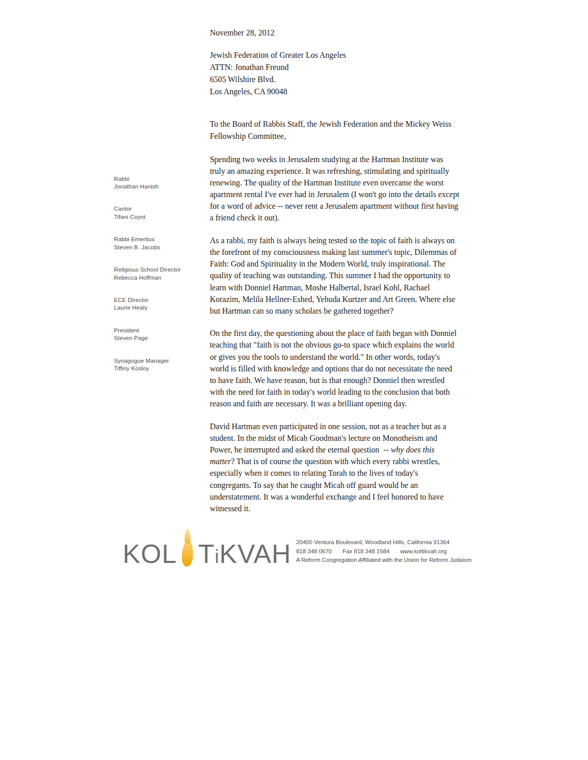Rabbi Jonathan Hanish
Cantor Tifani Coyot
Rabbi Emeritus Steven B. Jacobs
Religious School Director Rebecca Hoffman
ECE Director Laurie Healy
President Steven Page
Synagogue Manager Tiffiny Kosloy
November 28, 2012
Jewish Federation of Greater Los Angeles
ATTN: Jonathan Freund
6505 Wilshire Blvd.
Los Angeles, CA 90048
To the Board of Rabbis Staff, the Jewish Federation and the Mickey Weiss Fellowship Committee,
Spending two weeks in Jerusalem studying at the Hartman Institute was truly an amazing experience. It was refreshing, stimulating and spiritually renewing. The quality of the Hartman Institute even overcame the worst apartment rental I've ever had in Jerusalem (I won't go into the details except for a word of advice -- never rent a Jerusalem apartment without first having a friend check it out).
As a rabbi, my faith is always being tested so the topic of faith is always on the forefront of my consciousness making last summer's topic, Dilemmas of Faith: God and Spirituality in the Modern World, truly inspirational. The quality of teaching was outstanding. This summer I had the opportunity to learn with Donniel Hartman, Moshe Halbertal, Israel Kohl, Rachael Korazim, Melila Hellner-Eshed, Yehuda Kurtzer and Art Green. Where else but Hartman can so many scholars be gathered together?
On the first day, the questioning about the place of faith began with Donniel teaching that "faith is not the obvious go-to space which explains the world or gives you the tools to understand the world." In other words, today's world is filled with knowledge and options that do not necessitate the need to have faith. We have reason, but is that enough? Donniel then wrestled with the need for faith in today's world leading to the conclusion that both reason and faith are necessary. It was a brilliant opening day.
David Hartman even participated in one session, not as a teacher but as a student. In the midst of Micah Goodman's lecture on Monotheism and Power, he interrupted and asked the eternal question -- why does this matter? That is of course the question with which every rabbi wrestles, especially when it comes to relating Torah to the lives of today's congregants. To say that he caught Micah off guard would be an understatement. It was a wonderful exchange and I feel honored to have witnessed it.
KOL Ti KVAH
20400 Ventura Boulevard, Woodland Hills, California 91364
818 348 0670 Fax 818 348 1584 www.koltikvah.org
A Reform Congregation Affiliated with the Union for Reform Judaism